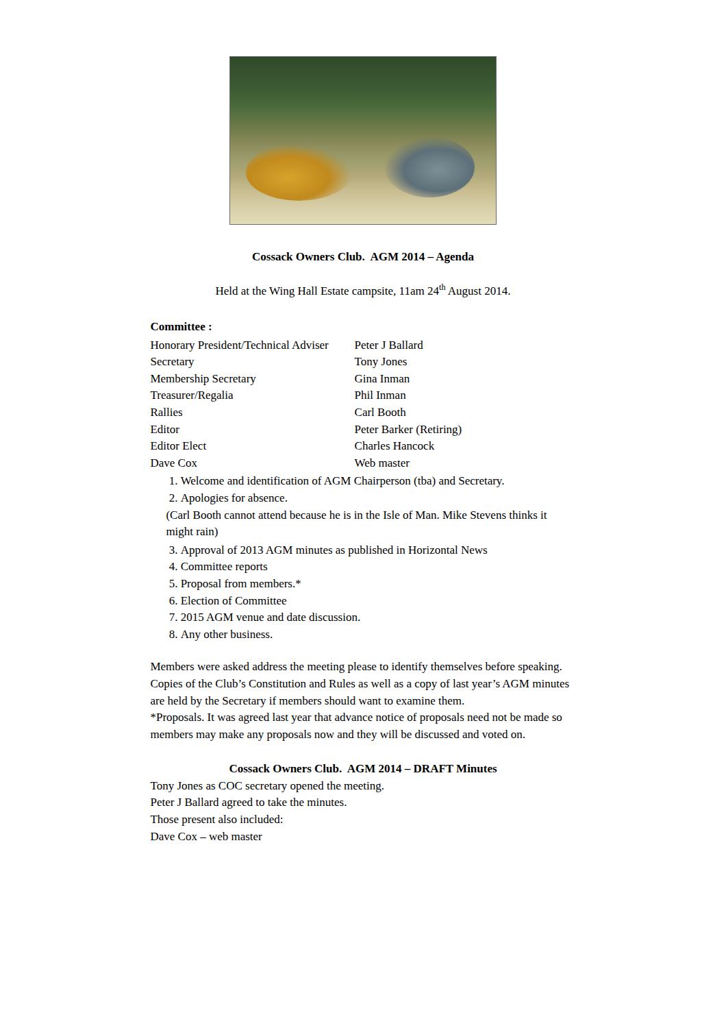Cossack Owners Club. AGM 2014 – Agenda
Held at the Wing Hall Estate campsite, 11am 24th August 2014.
Committee :
| Honorary President/Technical Adviser | Peter J Ballard |
| Secretary | Tony Jones |
| Membership Secretary | Gina Inman |
| Treasurer/Regalia | Phil Inman |
| Rallies | Carl Booth |
| Editor | Peter Barker (Retiring) |
| Editor Elect | Charles Hancock |
| Dave Cox | Web master |
Welcome and identification of AGM Chairperson (tba) and Secretary.
Apologies for absence.
(Carl Booth cannot attend because he is in the Isle of Man. Mike Stevens thinks it might rain)
Approval of 2013 AGM minutes as published in Horizontal News
Committee reports
Proposal from members.*
Election of Committee
2015 AGM venue and date discussion.
Any other business.
Members were asked address the meeting please to identify themselves before speaking.
Copies of the Club’s Constitution and Rules as well as a copy of last year’s AGM minutes are held by the Secretary if members should want to examine them.
*Proposals. It was agreed last year that advance notice of proposals need not be made so members may make any proposals now and they will be discussed and voted on.
Cossack Owners Club. AGM 2014 – DRAFT Minutes
Tony Jones as COC secretary opened the meeting.
Peter J Ballard agreed to take the minutes.
Those present also included:
Dave Cox – web master